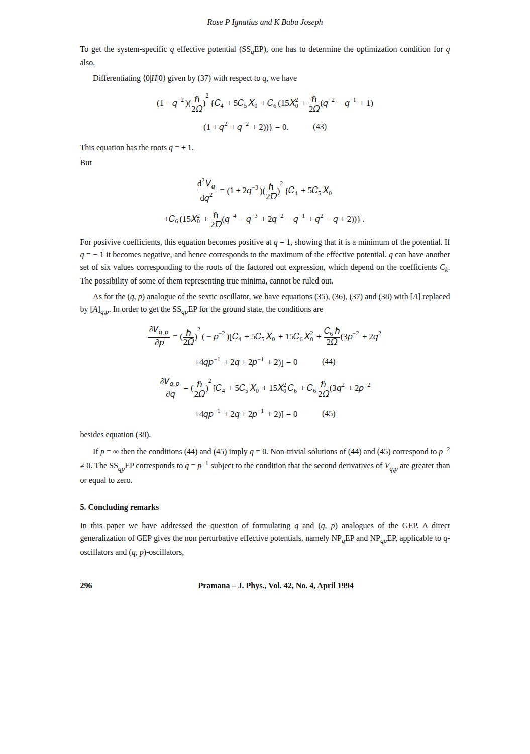Rose P Ignatius and K Babu Joseph
To get the system-specific q effective potential (SSqEP), one has to determine the optimization condition for q also.
Differentiating ⟨0|H|0⟩ given by (37) with respect to q, we have
(1−q−2) (ℏ2Ω̅) 2 { C4 + 5C5X0 + C6 ( 15X02 + ℏ2Ω̅ (q−2−q−1+1)
(1+q2+q−2+2) )} =0.
(43)
This equation has the roots q = ± 1.
But
d2Vq dq2 = (1+2q−3) (ℏ2Ω̅) 2 { C4+5C5X0
+ C6 ( 15X02 + ℏ2Ω̅ (q−4−q−3+2q−2−q−1+q2−q+2) ) }.
For posivive coefficients, this equation becomes positive at q = 1, showing that it is a minimum of the potential. If q = − 1 it becomes negative, and hence corresponds to the maximum of the effective potential. q can have another set of six values corresponding to the roots of the factored out expression, which depend on the coefficients Ck. The possibility of some of them representing true minima, cannot be ruled out.
As for the (q, p) analogue of the sextic oscillator, we have equations (35), (36), (37) and (38) with [A] replaced by [A]q,p. In order to get the SSqpEP for the ground state, the conditions are
∂Vq,p ∂p = (ℏ2Ω̅) 2 (−p−2) [ C4+5C5X0+15C6X02 + C6ℏ2Ω̅ (3p−2+2q2
+4qp−1+2q+2p−1+2) ]=0
(44)
∂Vq,p ∂q = (ℏ2Ω̅) 2 [ C4+5C5X0+15X02C6 + C6 ℏ2Ω̅ (3q2+2p−2
+4qp−1+2q+2p−1+2) ]=0
(45)
besides equation (38).
If p = ∞ then the conditions (44) and (45) imply q = 0. Non-trivial solutions of (44) and (45) correspond to p−2 ≠ 0. The SSqpEP corresponds to q = p−1 subject to the condition that the second derivatives of Vq,p are greater than or equal to zero.
5. Concluding remarks
In this paper we have addressed the question of formulating q and (q, p) analogues of the GEP. A direct generalization of GEP gives the non perturbative effective potentials, namely NPqEP and NPqpEP, applicable to q-oscillators and (q, p)-oscillators,
296 Pramana – J. Phys., Vol. 42, No. 4, April 1994